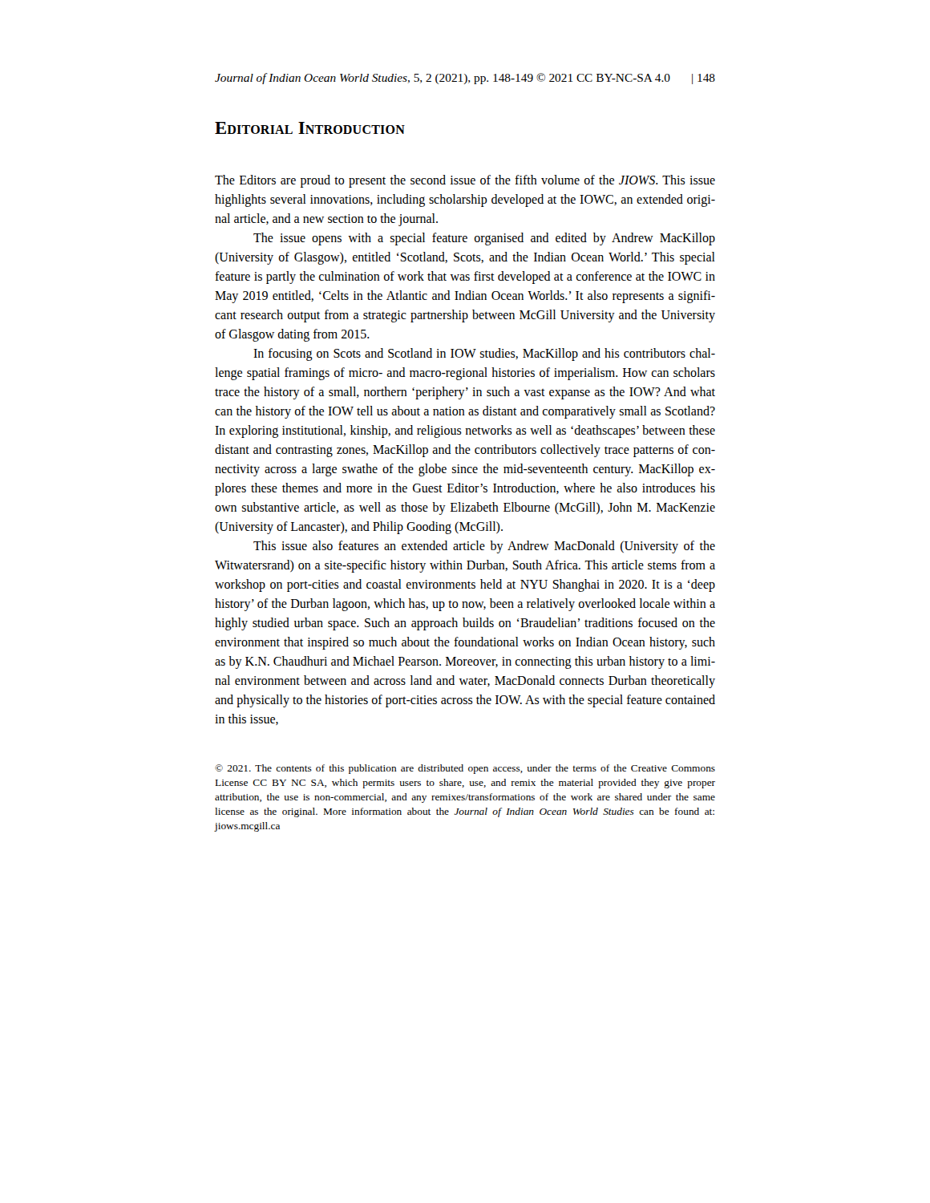Journal of Indian Ocean World Studies, 5, 2 (2021), pp. 148-149 © 2021 CC BY-NC-SA 4.0 | 148
Editorial Introduction
The Editors are proud to present the second issue of the fifth volume of the JIOWS. This issue highlights several innovations, including scholarship developed at the IOWC, an extended original article, and a new section to the journal.
The issue opens with a special feature organised and edited by Andrew MacKillop (University of Glasgow), entitled ‘Scotland, Scots, and the Indian Ocean World.’ This special feature is partly the culmination of work that was first developed at a conference at the IOWC in May 2019 entitled, ‘Celts in the Atlantic and Indian Ocean Worlds.’ It also represents a significant research output from a strategic partnership between McGill University and the University of Glasgow dating from 2015.
In focusing on Scots and Scotland in IOW studies, MacKillop and his contributors challenge spatial framings of micro- and macro-regional histories of imperialism. How can scholars trace the history of a small, northern ‘periphery’ in such a vast expanse as the IOW? And what can the history of the IOW tell us about a nation as distant and comparatively small as Scotland? In exploring institutional, kinship, and religious networks as well as ‘deathscapes’ between these distant and contrasting zones, MacKillop and the contributors collectively trace patterns of connectivity across a large swathe of the globe since the mid-seventeenth century. MacKillop explores these themes and more in the Guest Editor’s Introduction, where he also introduces his own substantive article, as well as those by Elizabeth Elbourne (McGill), John M. MacKenzie (University of Lancaster), and Philip Gooding (McGill).
This issue also features an extended article by Andrew MacDonald (University of the Witwatersrand) on a site-specific history within Durban, South Africa. This article stems from a workshop on port-cities and coastal environments held at NYU Shanghai in 2020. It is a ‘deep history’ of the Durban lagoon, which has, up to now, been a relatively overlooked locale within a highly studied urban space. Such an approach builds on ‘Braudelian’ traditions focused on the environment that inspired so much about the foundational works on Indian Ocean history, such as by K.N. Chaudhuri and Michael Pearson. Moreover, in connecting this urban history to a liminal environment between and across land and water, MacDonald connects Durban theoretically and physically to the histories of port-cities across the IOW. As with the special feature contained in this issue,
© 2021. The contents of this publication are distributed open access, under the terms of the Creative Commons License CC BY NC SA, which permits users to share, use, and remix the material provided they give proper attribution, the use is non-commercial, and any remixes/transformations of the work are shared under the same license as the original. More information about the Journal of Indian Ocean World Studies can be found at: jiows.mcgill.ca